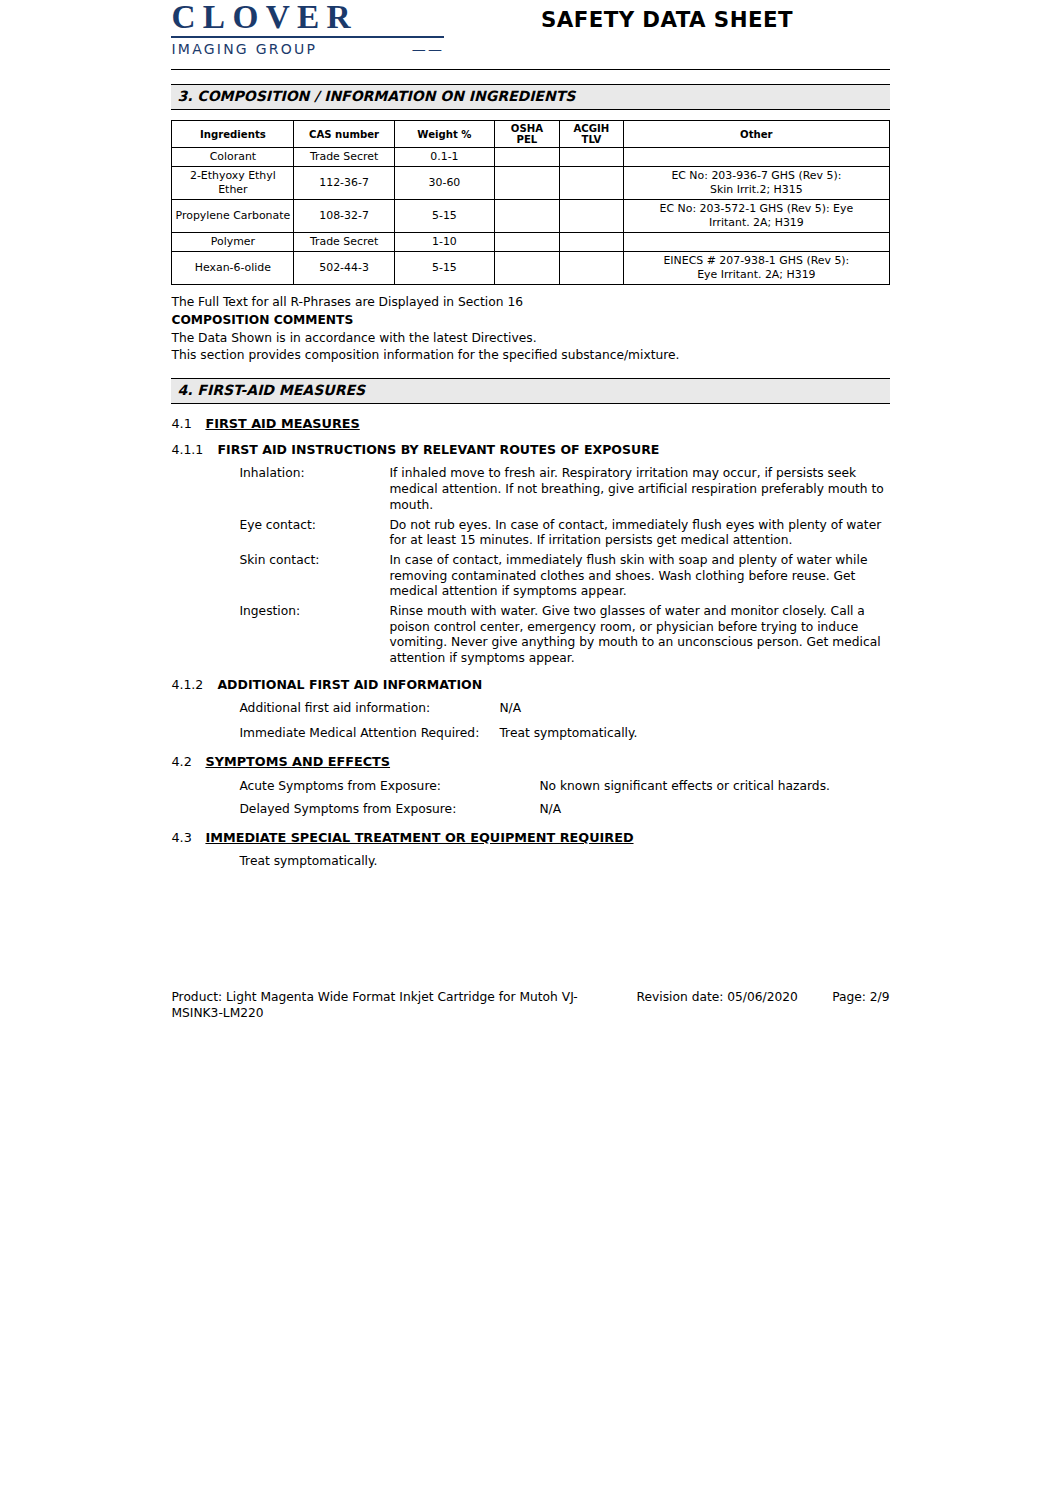CLOVER
IMAGING GROUP ——
SAFETY DATA SHEET
3. COMPOSITION / INFORMATION ON INGREDIENTS
| Ingredients | CAS number | Weight % | OSHA PEL | ACGIH TLV | Other |
| --- | --- | --- | --- | --- | --- |
| Colorant | Trade Secret | 0.1-1 | | | |
| 2-Ethyoxy Ethyl Ether | 112-36-7 | 30-60 | | | EC No: 203-936-7 GHS (Rev 5): Skin Irrit.2; H315 |
| Propylene Carbonate | 108-32-7 | 5-15 | | | EC No: 203-572-1 GHS (Rev 5): Eye Irritant. 2A; H319 |
| Polymer | Trade Secret | 1-10 | | | |
| Hexan-6-olide | 502-44-3 | 5-15 | | | EINECS # 207-938-1 GHS (Rev 5): Eye Irritant. 2A; H319 |
The Full Text for all R-Phrases are Displayed in Section 16
COMPOSITION COMMENTS
The Data Shown is in accordance with the latest Directives.
This section provides composition information for the specified substance/mixture.
4. FIRST-AID MEASURES
4.1 FIRST AID MEASURES
4.1.1 FIRST AID INSTRUCTIONS BY RELEVANT ROUTES OF EXPOSURE
Inhalation:
If inhaled move to fresh air. Respiratory irritation may occur, if persists seek medical attention. If not breathing, give artificial respiration preferably mouth to mouth.
Eye contact:
Do not rub eyes. In case of contact, immediately flush eyes with plenty of water for at least 15 minutes. If irritation persists get medical attention.
Skin contact:
In case of contact, immediately flush skin with soap and plenty of water while removing contaminated clothes and shoes. Wash clothing before reuse. Get medical attention if symptoms appear.
Ingestion:
Rinse mouth with water. Give two glasses of water and monitor closely. Call a poison control center, emergency room, or physician before trying to induce vomiting. Never give anything by mouth to an unconscious person. Get medical attention if symptoms appear.
4.1.2 ADDITIONAL FIRST AID INFORMATION
Additional first aid information:
N/A
Immediate Medical Attention Required:
Treat symptomatically.
4.2 SYMPTOMS AND EFFECTS
Acute Symptoms from Exposure:
No known significant effects or critical hazards.
Delayed Symptoms from Exposure:
N/A
4.3 IMMEDIATE SPECIAL TREATMENT OR EQUIPMENT REQUIRED
Treat symptomatically.
Product: Light Magenta Wide Format Inkjet Cartridge for Mutoh VJ-MSINK3-LM220
Revision date: 05/06/2020
Page: 2/9